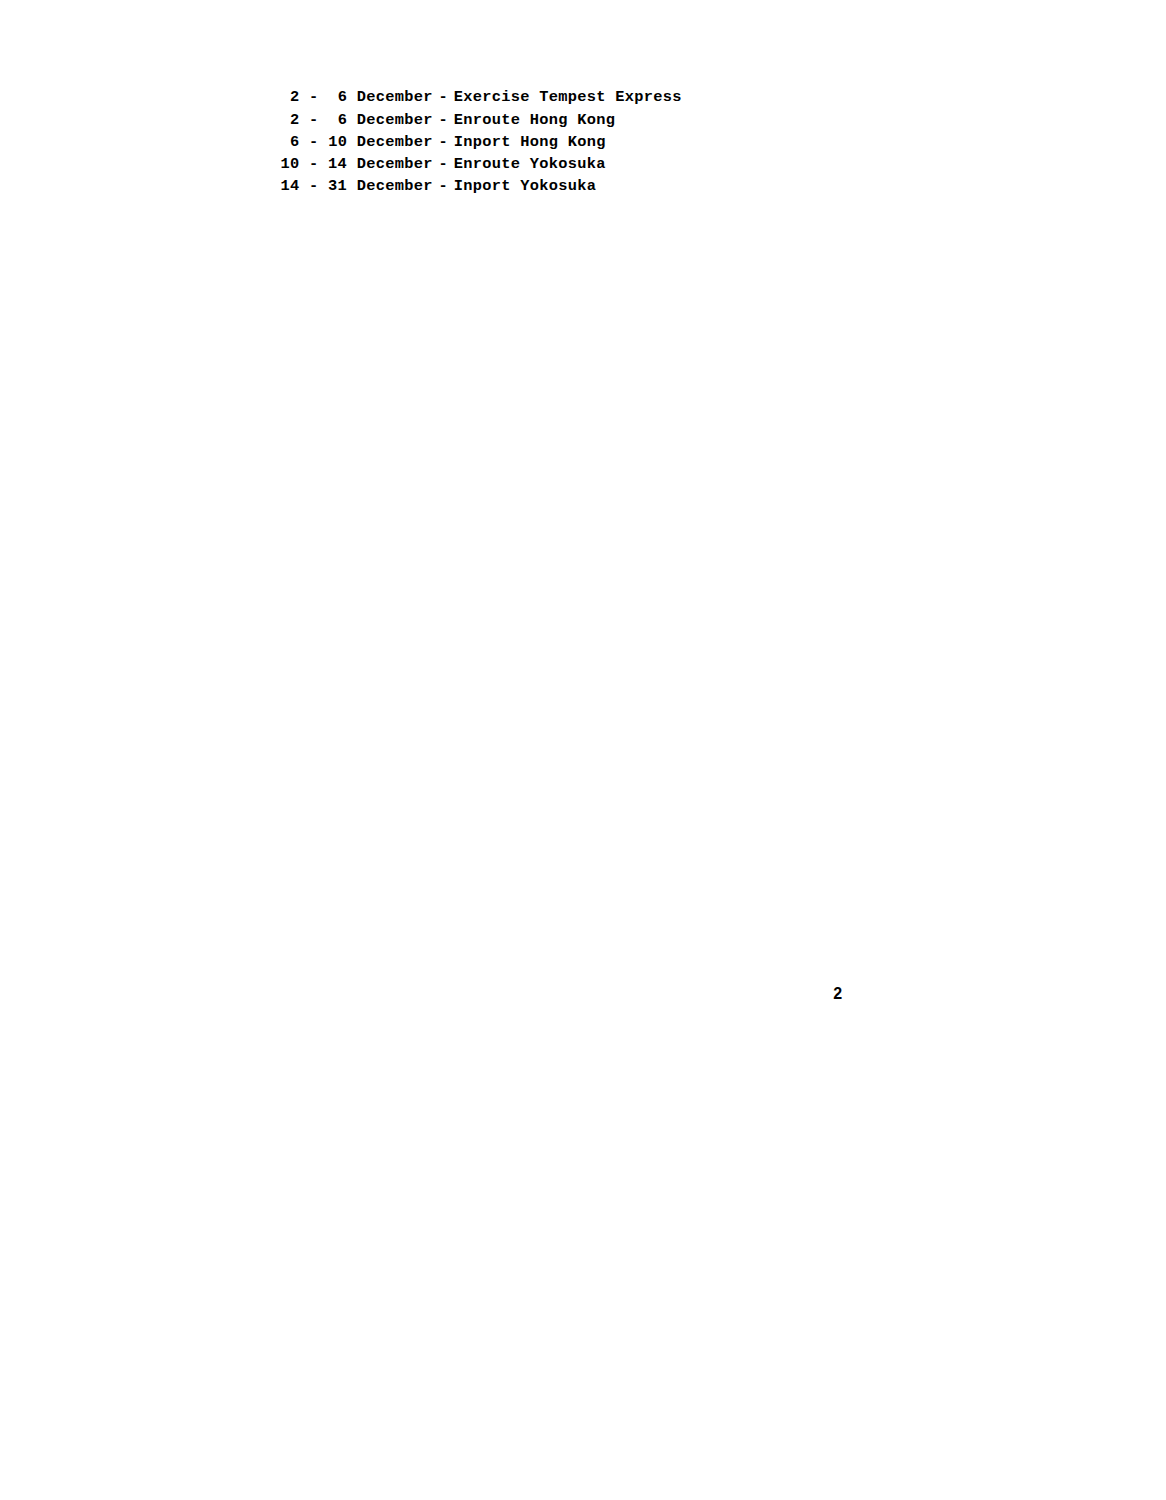| 2 - 6 December | - | Exercise Tempest Express |
| 2 - 6 December | - | Enroute Hong Kong |
| 6 - 10 December | - | Inport Hong Kong |
| 10 - 14 December | - | Enroute Yokosuka |
| 14 - 31 December | - | Inport Yokosuka |
2